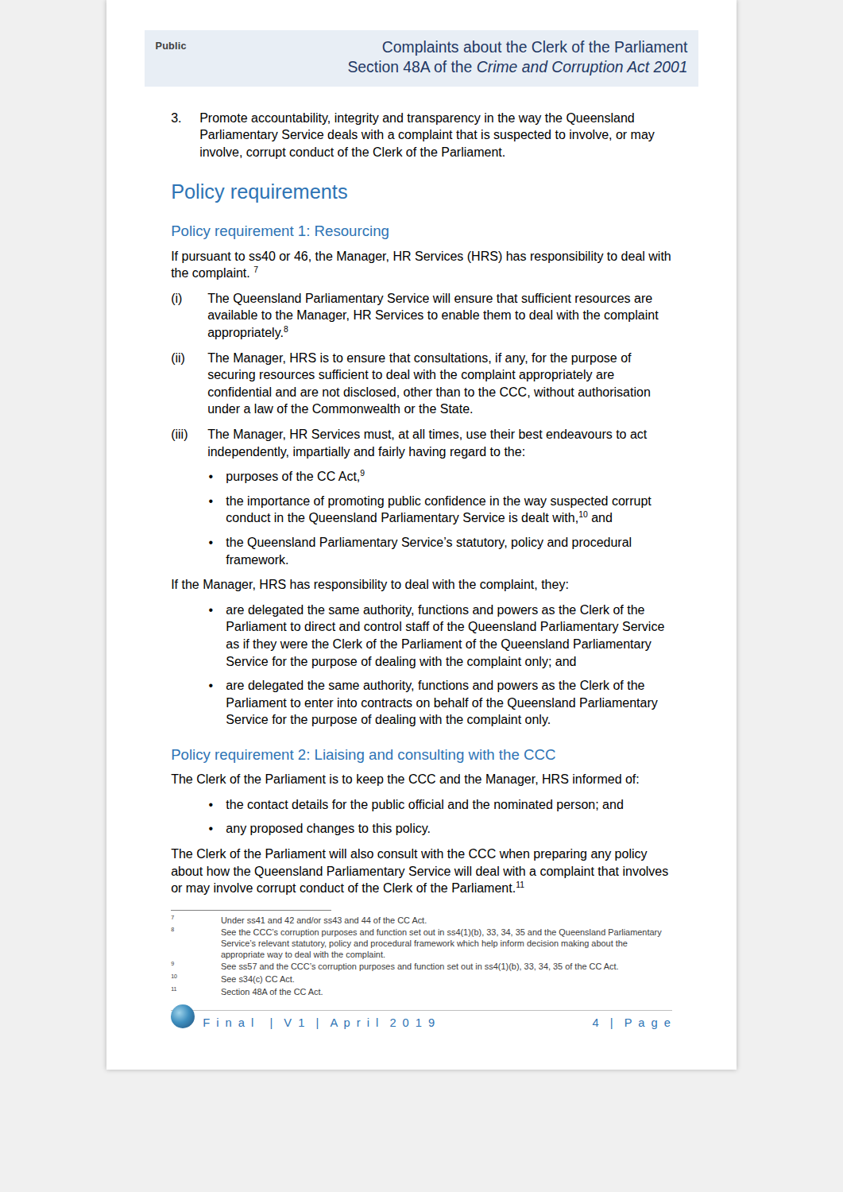Public
Complaints about the Clerk of the Parliament
Section 48A of the Crime and Corruption Act 2001
3.
Promote accountability, integrity and transparency in the way the Queensland Parliamentary Service deals with a complaint that is suspected to involve, or may involve, corrupt conduct of the Clerk of the Parliament.
Policy requirements
Policy requirement 1: Resourcing
If pursuant to ss40 or 46, the Manager, HR Services (HRS) has responsibility to deal with the complaint. 7
(i)
The Queensland Parliamentary Service will ensure that sufficient resources are available to the Manager, HR Services to enable them to deal with the complaint appropriately.8
(ii)
The Manager, HRS is to ensure that consultations, if any, for the purpose of securing resources sufficient to deal with the complaint appropriately are confidential and are not disclosed, other than to the CCC, without authorisation under a law of the Commonwealth or the State.
(iii)
The Manager, HR Services must, at all times, use their best endeavours to act independently, impartially and fairly having regard to the:
purposes of the CC Act,9
the importance of promoting public confidence in the way suspected corrupt conduct in the Queensland Parliamentary Service is dealt with,10 and
the Queensland Parliamentary Service’s statutory, policy and procedural framework.
If the Manager, HRS has responsibility to deal with the complaint, they:
are delegated the same authority, functions and powers as the Clerk of the Parliament to direct and control staff of the Queensland Parliamentary Service as if they were the Clerk of the Parliament of the Queensland Parliamentary Service for the purpose of dealing with the complaint only; and
are delegated the same authority, functions and powers as the Clerk of the Parliament to enter into contracts on behalf of the Queensland Parliamentary Service for the purpose of dealing with the complaint only.
Policy requirement 2: Liaising and consulting with the CCC
The Clerk of the Parliament is to keep the CCC and the Manager, HRS informed of:
the contact details for the public official and the nominated person; and
any proposed changes to this policy.
The Clerk of the Parliament will also consult with the CCC when preparing any policy about how the Queensland Parliamentary Service will deal with a complaint that involves or may involve corrupt conduct of the Clerk of the Parliament.11
7
Under ss41 and 42 and/or ss43 and 44 of the CC Act.
8
See the CCC’s corruption purposes and function set out in ss4(1)(b), 33, 34, 35 and the Queensland Parliamentary Service’s relevant statutory, policy and procedural framework which help inform decision making about the appropriate way to deal with the complaint.
9
See ss57 and the CCC’s corruption purposes and function set out in ss4(1)(b), 33, 34, 35 of the CC Act.
10
See s34(c) CC Act.
11
Section 48A of the CC Act.
F i n a l | V 1 | A p r i l 2 0 1 9
4 | P a g e